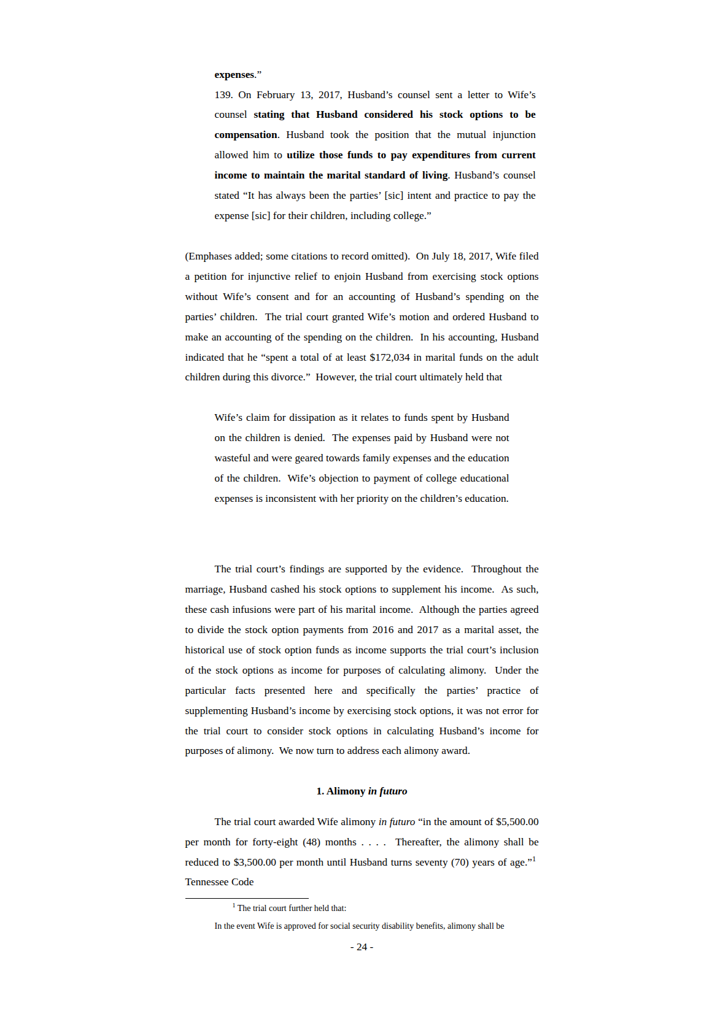expenses.”
139. On February 13, 2017, Husband’s counsel sent a letter to Wife’s counsel stating that Husband considered his stock options to be compensation. Husband took the position that the mutual injunction allowed him to utilize those funds to pay expenditures from current income to maintain the marital standard of living. Husband’s counsel stated “It has always been the parties’ [sic] intent and practice to pay the expense [sic] for their children, including college.”
(Emphases added; some citations to record omitted). On July 18, 2017, Wife filed a petition for injunctive relief to enjoin Husband from exercising stock options without Wife’s consent and for an accounting of Husband’s spending on the parties’ children. The trial court granted Wife’s motion and ordered Husband to make an accounting of the spending on the children. In his accounting, Husband indicated that he “spent a total of at least $172,034 in marital funds on the adult children during this divorce.” However, the trial court ultimately held that
Wife’s claim for dissipation as it relates to funds spent by Husband on the children is denied. The expenses paid by Husband were not wasteful and were geared towards family expenses and the education of the children. Wife’s objection to payment of college educational expenses is inconsistent with her priority on the children’s education.
The trial court’s findings are supported by the evidence. Throughout the marriage, Husband cashed his stock options to supplement his income. As such, these cash infusions were part of his marital income. Although the parties agreed to divide the stock option payments from 2016 and 2017 as a marital asset, the historical use of stock option funds as income supports the trial court’s inclusion of the stock options as income for purposes of calculating alimony. Under the particular facts presented here and specifically the parties’ practice of supplementing Husband’s income by exercising stock options, it was not error for the trial court to consider stock options in calculating Husband’s income for purposes of alimony. We now turn to address each alimony award.
1. Alimony in futuro
The trial court awarded Wife alimony in futuro “in the amount of $5,500.00 per month for forty-eight (48) months . . . . Thereafter, the alimony shall be reduced to $3,500.00 per month until Husband turns seventy (70) years of age.”1 Tennessee Code
1 The trial court further held that:
In the event Wife is approved for social security disability benefits, alimony shall be
- 24 -